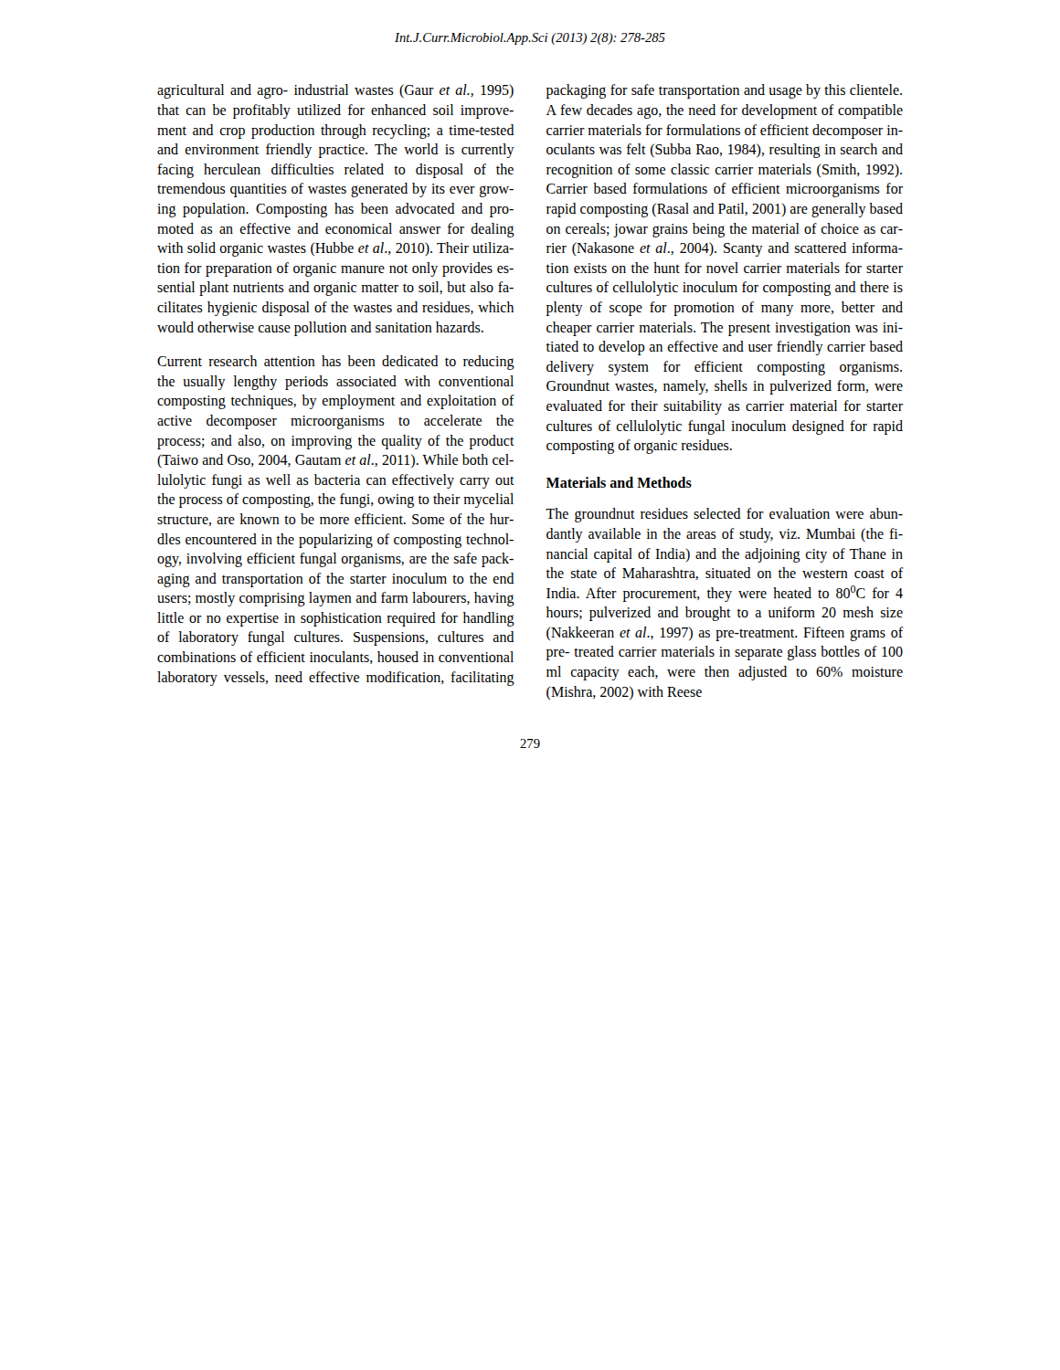Int.J.Curr.Microbiol.App.Sci (2013) 2(8): 278-285
agricultural and agro- industrial wastes (Gaur et al., 1995) that can be profitably utilized for enhanced soil improvement and crop production through recycling; a time-tested and environment friendly practice. The world is currently facing herculean difficulties related to disposal of the tremendous quantities of wastes generated by its ever growing population. Composting has been advocated and promoted as an effective and economical answer for dealing with solid organic wastes (Hubbe et al., 2010). Their utilization for preparation of organic manure not only provides essential plant nutrients and organic matter to soil, but also facilitates hygienic disposal of the wastes and residues, which would otherwise cause pollution and sanitation hazards.
Current research attention has been dedicated to reducing the usually lengthy periods associated with conventional composting techniques, by employment and exploitation of active decomposer microorganisms to accelerate the process; and also, on improving the quality of the product (Taiwo and Oso, 2004, Gautam et al., 2011). While both cellulolytic fungi as well as bacteria can effectively carry out the process of composting, the fungi, owing to their mycelial structure, are known to be more efficient. Some of the hurdles encountered in the popularizing of composting technology, involving efficient fungal organisms, are the safe packaging and transportation of the starter inoculum to the end users; mostly comprising laymen and farm labourers, having little or no expertise in sophistication required for handling of laboratory fungal cultures. Suspensions, cultures and combinations of efficient inoculants, housed in conventional laboratory vessels, need effective modification, facilitating packaging for safe transportation and usage by this clientele. A few decades ago, the need for development of compatible carrier materials for formulations of efficient decomposer inoculants was felt (Subba Rao, 1984), resulting in search and recognition of some classic carrier materials (Smith, 1992). Carrier based formulations of efficient microorganisms for rapid composting (Rasal and Patil, 2001) are generally based on cereals; jowar grains being the material of choice as carrier (Nakasone et al., 2004). Scanty and scattered information exists on the hunt for novel carrier materials for starter cultures of cellulolytic inoculum for composting and there is plenty of scope for promotion of many more, better and cheaper carrier materials. The present investigation was initiated to develop an effective and user friendly carrier based delivery system for efficient composting organisms. Groundnut wastes, namely, shells in pulverized form, were evaluated for their suitability as carrier material for starter cultures of cellulolytic fungal inoculum designed for rapid composting of organic residues.
Materials and Methods
The groundnut residues selected for evaluation were abundantly available in the areas of study, viz. Mumbai (the financial capital of India) and the adjoining city of Thane in the state of Maharashtra, situated on the western coast of India. After procurement, they were heated to 800C for 4 hours; pulverized and brought to a uniform 20 mesh size (Nakkeeran et al., 1997) as pre-treatment. Fifteen grams of pre- treated carrier materials in separate glass bottles of 100 ml capacity each, were then adjusted to 60% moisture (Mishra, 2002) with Reese
279